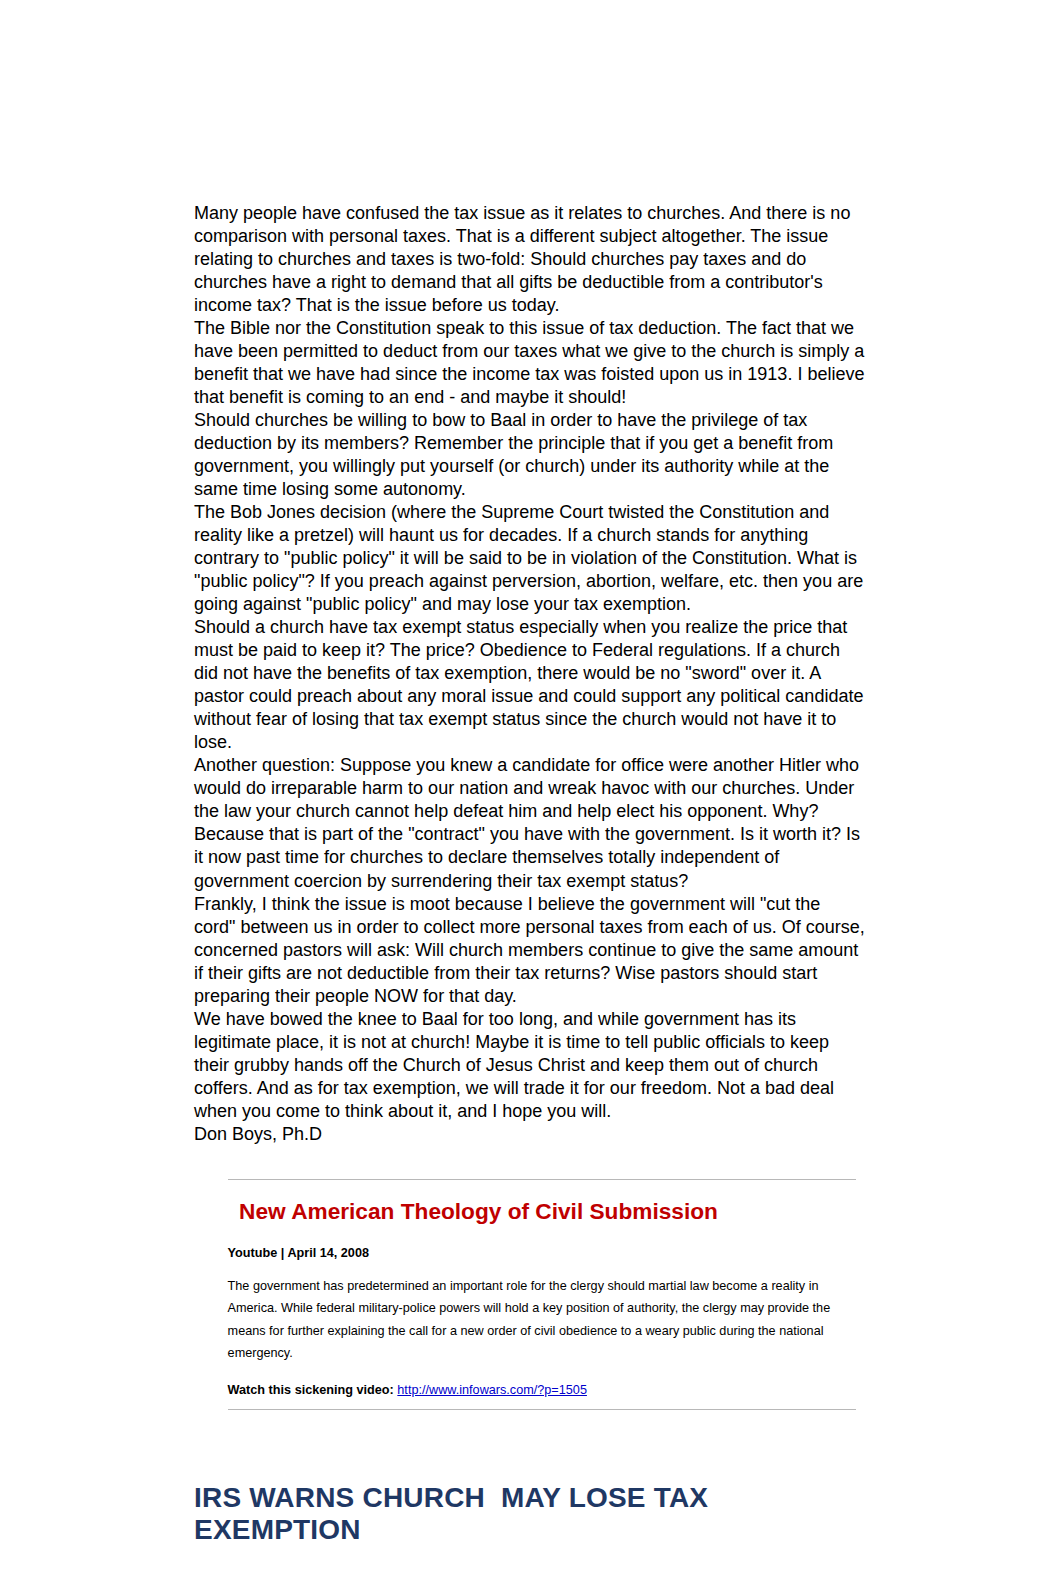Many people have confused the tax issue as it relates to churches. And there is no comparison with personal taxes. That is a different subject altogether. The issue relating to churches and taxes is two-fold: Should churches pay taxes and do churches have a right to demand that all gifts be deductible from a contributor's income tax? That is the issue before us today.
The Bible nor the Constitution speak to this issue of tax deduction. The fact that we have been permitted to deduct from our taxes what we give to the church is simply a benefit that we have had since the income tax was foisted upon us in 1913. I believe that benefit is coming to an end - and maybe it should!
Should churches be willing to bow to Baal in order to have the privilege of tax deduction by its members? Remember the principle that if you get a benefit from government, you willingly put yourself (or church) under its authority while at the same time losing some autonomy.
The Bob Jones decision (where the Supreme Court twisted the Constitution and reality like a pretzel) will haunt us for decades. If a church stands for anything contrary to "public policy" it will be said to be in violation of the Constitution. What is "public policy"? If you preach against perversion, abortion, welfare, etc. then you are going against "public policy" and may lose your tax exemption.
Should a church have tax exempt status especially when you realize the price that must be paid to keep it? The price? Obedience to Federal regulations. If a church did not have the benefits of tax exemption, there would be no "sword" over it. A pastor could preach about any moral issue and could support any political candidate without fear of losing that tax exempt status since the church would not have it to lose.
Another question: Suppose you knew a candidate for office were another Hitler who would do irreparable harm to our nation and wreak havoc with our churches. Under the law your church cannot help defeat him and help elect his opponent. Why? Because that is part of the "contract" you have with the government. Is it worth it? Is it now past time for churches to declare themselves totally independent of government coercion by surrendering their tax exempt status?
Frankly, I think the issue is moot because I believe the government will "cut the cord" between us in order to collect more personal taxes from each of us. Of course, concerned pastors will ask: Will church members continue to give the same amount if their gifts are not deductible from their tax returns? Wise pastors should start preparing their people NOW for that day.
We have bowed the knee to Baal for too long, and while government has its legitimate place, it is not at church! Maybe it is time to tell public officials to keep their grubby hands off the Church of Jesus Christ and keep them out of church coffers. And as for tax exemption, we will trade it for our freedom. Not a bad deal when you come to think about it, and I hope you will.
Don Boys, Ph.D
New American Theology of Civil Submission
Youtube | April 14, 2008
The government has predetermined an important role for the clergy should martial law become a reality in America. While federal military-police powers will hold a key position of authority, the clergy may provide the means for further explaining the call for a new order of civil obedience to a weary public during the national emergency.
Watch this sickening video: http://www.infowars.com/?p=1505
IRS WARNS CHURCH MAY LOSE TAX EXEMPTION